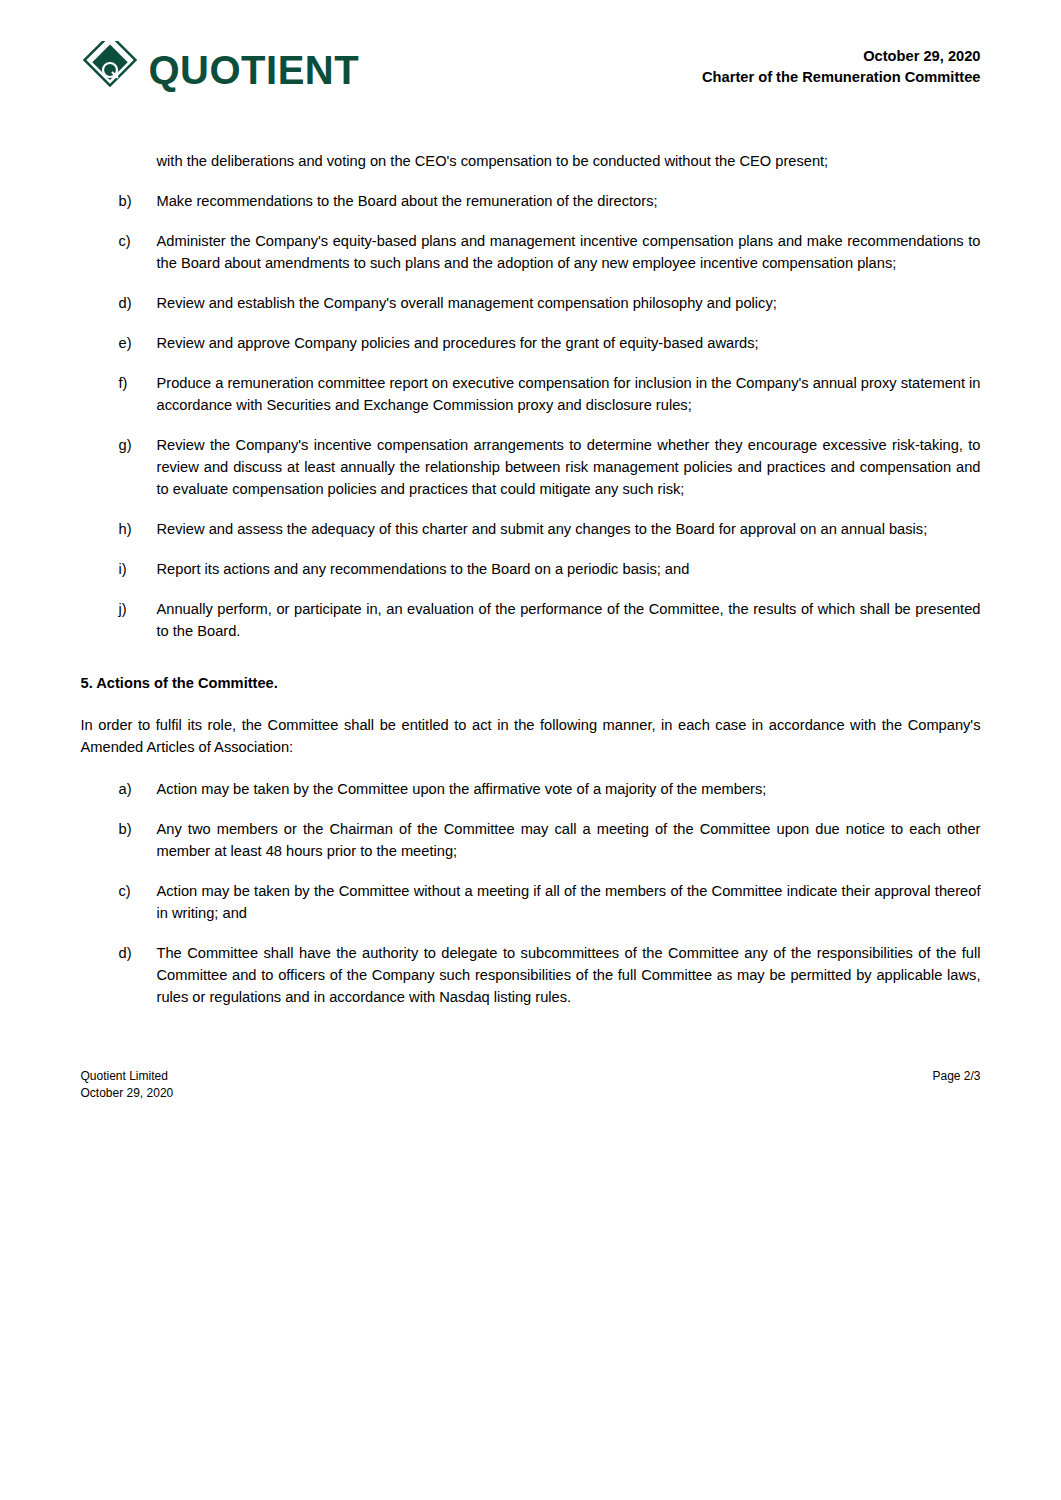QUOTIENT
October 29, 2020
Charter of the Remuneration Committee
with the deliberations and voting on the CEO's compensation to be conducted without the CEO present;
b) Make recommendations to the Board about the remuneration of the directors;
c) Administer the Company's equity-based plans and management incentive compensation plans and make recommendations to the Board about amendments to such plans and the adoption of any new employee incentive compensation plans;
d) Review and establish the Company's overall management compensation philosophy and policy;
e) Review and approve Company policies and procedures for the grant of equity-based awards;
f) Produce a remuneration committee report on executive compensation for inclusion in the Company's annual proxy statement in accordance with Securities and Exchange Commission proxy and disclosure rules;
g) Review the Company's incentive compensation arrangements to determine whether they encourage excessive risk-taking, to review and discuss at least annually the relationship between risk management policies and practices and compensation and to evaluate compensation policies and practices that could mitigate any such risk;
h) Review and assess the adequacy of this charter and submit any changes to the Board for approval on an annual basis;
i) Report its actions and any recommendations to the Board on a periodic basis; and
j) Annually perform, or participate in, an evaluation of the performance of the Committee, the results of which shall be presented to the Board.
5. Actions of the Committee.
In order to fulfil its role, the Committee shall be entitled to act in the following manner, in each case in accordance with the Company's Amended Articles of Association:
a) Action may be taken by the Committee upon the affirmative vote of a majority of the members;
b) Any two members or the Chairman of the Committee may call a meeting of the Committee upon due notice to each other member at least 48 hours prior to the meeting;
c) Action may be taken by the Committee without a meeting if all of the members of the Committee indicate their approval thereof in writing; and
d) The Committee shall have the authority to delegate to subcommittees of the Committee any of the responsibilities of the full Committee and to officers of the Company such responsibilities of the full Committee as may be permitted by applicable laws, rules or regulations and in accordance with Nasdaq listing rules.
Quotient Limited
October 29, 2020
Page 2/3